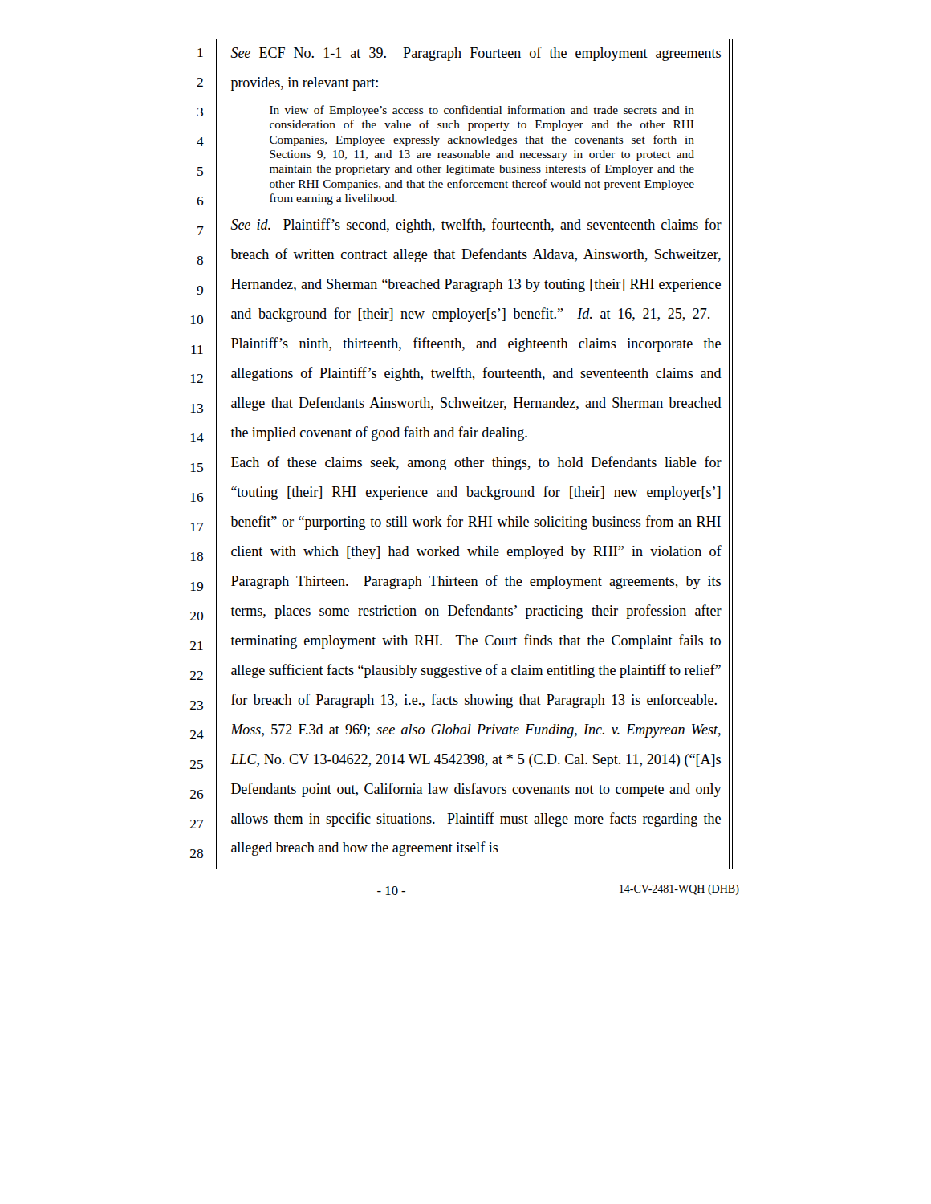1
2
3
4
5
6
7
8
9
10
11
12
13
14
15
16
17
18
19
20
21
22
23
24
25
26
27
28
See ECF No. 1-1 at 39. Paragraph Fourteen of the employment agreements provides, in relevant part:
In view of Employee’s access to confidential information and trade secrets and in consideration of the value of such property to Employer and the other RHI Companies, Employee expressly acknowledges that the covenants set forth in Sections 9, 10, 11, and 13 are reasonable and necessary in order to protect and maintain the proprietary and other legitimate business interests of Employer and the other RHI Companies, and that the enforcement thereof would not prevent Employee from earning a livelihood.
See id. Plaintiff’s second, eighth, twelfth, fourteenth, and seventeenth claims for breach of written contract allege that Defendants Aldava, Ainsworth, Schweitzer, Hernandez, and Sherman “breached Paragraph 13 by touting [their] RHI experience and background for [their] new employer[s’] benefit.” Id. at 16, 21, 25, 27. Plaintiff’s ninth, thirteenth, fifteenth, and eighteenth claims incorporate the allegations of Plaintiff’s eighth, twelfth, fourteenth, and seventeenth claims and allege that Defendants Ainsworth, Schweitzer, Hernandez, and Sherman breached the implied covenant of good faith and fair dealing.
Each of these claims seek, among other things, to hold Defendants liable for “touting [their] RHI experience and background for [their] new employer[s’] benefit” or “purporting to still work for RHI while soliciting business from an RHI client with which [they] had worked while employed by RHI” in violation of Paragraph Thirteen. Paragraph Thirteen of the employment agreements, by its terms, places some restriction on Defendants’ practicing their profession after terminating employment with RHI. The Court finds that the Complaint fails to allege sufficient facts “plausibly suggestive of a claim entitling the plaintiff to relief” for breach of Paragraph 13, i.e., facts showing that Paragraph 13 is enforceable. Moss, 572 F.3d at 969; see also Global Private Funding, Inc. v. Empyrean West, LLC, No. CV 13-04622, 2014 WL 4542398, at * 5 (C.D. Cal. Sept. 11, 2014) (“[A]s Defendants point out, California law disfavors covenants not to compete and only allows them in specific situations. Plaintiff must allege more facts regarding the alleged breach and how the agreement itself is
- 10 - 14-CV-2481-WQH (DHB)